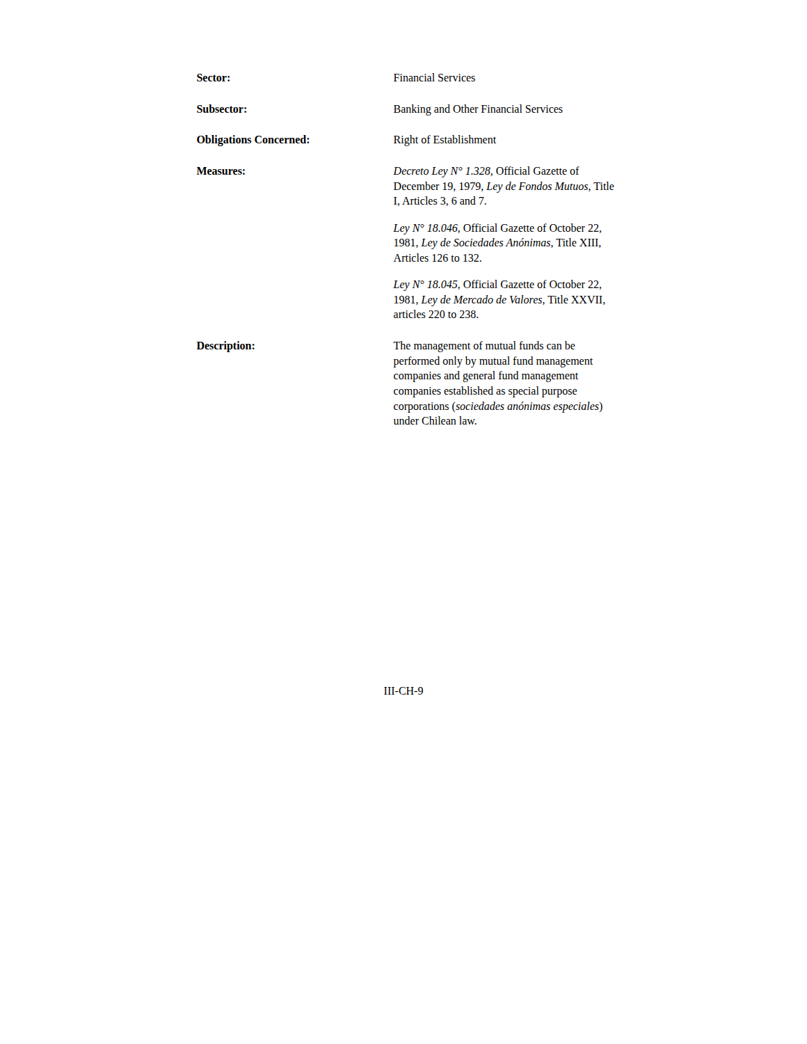| Sector: | Financial Services |
| Subsector: | Banking and Other Financial Services |
| Obligations Concerned: | Right of Establishment |
| Measures: | Decreto Ley N° 1.328 , Official Gazette of December 19, 1979, Ley de Fondos Mutuos , Title I, Articles 3, 6 and 7. Ley N° 18.046 , Official Gazette of October 22, 1981, Ley de Sociedades Anónimas , Title XIII, Articles 126 to 132. Ley N° 18.045 , Official Gazette of October 22, 1981, Ley de Mercado de Valores , Title XXVII, articles 220 to 238. |
| Description: | The management of mutual funds can be performed only by mutual fund management companies and general fund management companies established as special purpose corporations ( sociedades anónimas especiales ) under Chilean law. |
III-CH-9